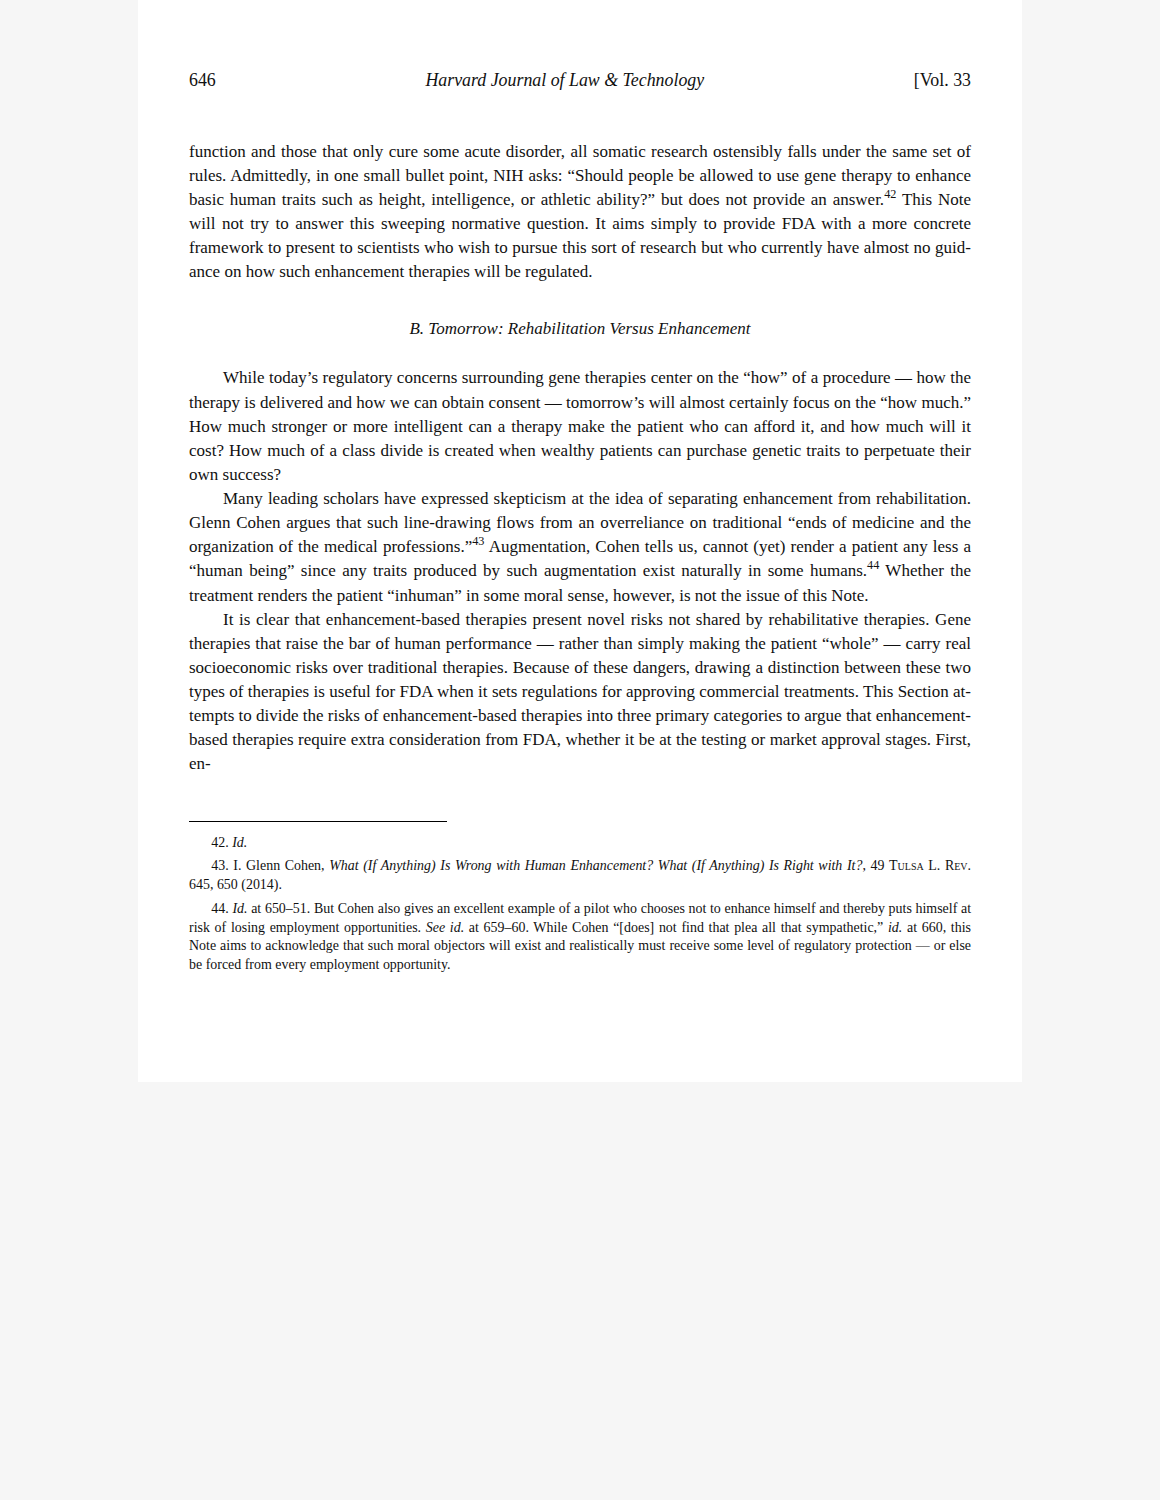646 Harvard Journal of Law & Technology [Vol. 33
function and those that only cure some acute disorder, all somatic research ostensibly falls under the same set of rules. Admittedly, in one small bullet point, NIH asks: “Should people be allowed to use gene therapy to enhance basic human traits such as height, intelligence, or athletic ability?” but does not provide an answer.42 This Note will not try to answer this sweeping normative question. It aims simply to provide FDA with a more concrete framework to present to scientists who wish to pursue this sort of research but who currently have almost no guidance on how such enhancement therapies will be regulated.
B. Tomorrow: Rehabilitation Versus Enhancement
While today’s regulatory concerns surrounding gene therapies center on the “how” of a procedure — how the therapy is delivered and how we can obtain consent — tomorrow’s will almost certainly focus on the “how much.” How much stronger or more intelligent can a therapy make the patient who can afford it, and how much will it cost? How much of a class divide is created when wealthy patients can purchase genetic traits to perpetuate their own success?
Many leading scholars have expressed skepticism at the idea of separating enhancement from rehabilitation. Glenn Cohen argues that such line-drawing flows from an overreliance on traditional “ends of medicine and the organization of the medical professions.”43 Augmentation, Cohen tells us, cannot (yet) render a patient any less a “human being” since any traits produced by such augmentation exist naturally in some humans.44 Whether the treatment renders the patient “inhuman” in some moral sense, however, is not the issue of this Note.
It is clear that enhancement-based therapies present novel risks not shared by rehabilitative therapies. Gene therapies that raise the bar of human performance — rather than simply making the patient “whole” — carry real socioeconomic risks over traditional therapies. Because of these dangers, drawing a distinction between these two types of therapies is useful for FDA when it sets regulations for approving commercial treatments. This Section attempts to divide the risks of enhancement-based therapies into three primary categories to argue that enhancement-based therapies require extra consideration from FDA, whether it be at the testing or market approval stages. First, en-
42. Id.
43. I. Glenn Cohen, What (If Anything) Is Wrong with Human Enhancement? What (If Anything) Is Right with It?, 49 Tulsa L. Rev. 645, 650 (2014).
44. Id. at 650–51. But Cohen also gives an excellent example of a pilot who chooses not to enhance himself and thereby puts himself at risk of losing employment opportunities. See id. at 659–60. While Cohen “[does] not find that plea all that sympathetic,” id. at 660, this Note aims to acknowledge that such moral objectors will exist and realistically must receive some level of regulatory protection — or else be forced from every employment opportunity.